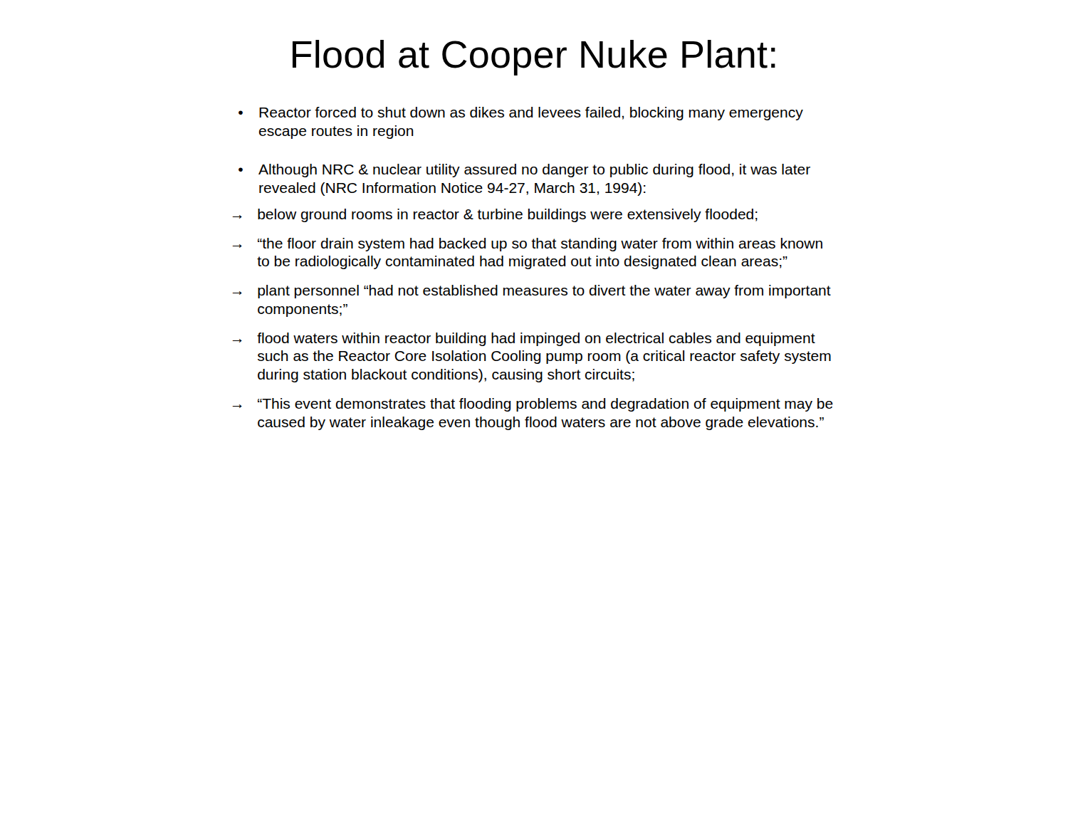Flood at Cooper Nuke Plant:
Reactor forced to shut down as dikes and levees failed, blocking many emergency escape routes in region
Although NRC & nuclear utility assured no danger to public during flood, it was later revealed (NRC Information Notice 94-27, March 31, 1994):
below ground rooms in reactor & turbine buildings were extensively flooded;
“the floor drain system had backed up so that standing water from within areas known to be radiologically contaminated had migrated out into designated clean areas;”
plant personnel “had not established measures to divert the water away from important components;”
flood waters within reactor building had impinged on electrical cables and equipment such as the Reactor Core Isolation Cooling pump room (a critical reactor safety system during station blackout conditions), causing short circuits;
“This event demonstrates that flooding problems and degradation of equipment may be caused by water inleakage even though flood waters are not above grade elevations.”